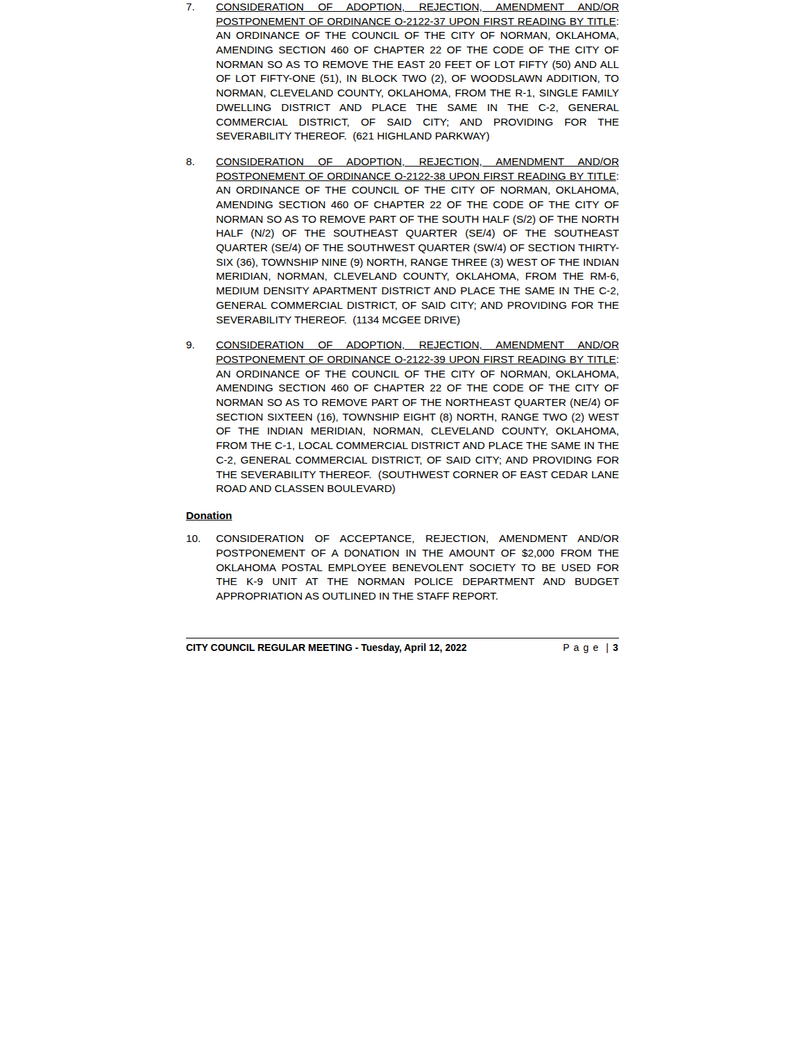7. CONSIDERATION OF ADOPTION, REJECTION, AMENDMENT AND/OR POSTPONEMENT OF ORDINANCE O-2122-37 UPON FIRST READING BY TITLE: AN ORDINANCE OF THE COUNCIL OF THE CITY OF NORMAN, OKLAHOMA, AMENDING SECTION 460 OF CHAPTER 22 OF THE CODE OF THE CITY OF NORMAN SO AS TO REMOVE THE EAST 20 FEET OF LOT FIFTY (50) AND ALL OF LOT FIFTY-ONE (51), IN BLOCK TWO (2), OF WOODSLAWN ADDITION, TO NORMAN, CLEVELAND COUNTY, OKLAHOMA, FROM THE R-1, SINGLE FAMILY DWELLING DISTRICT AND PLACE THE SAME IN THE C-2, GENERAL COMMERCIAL DISTRICT, OF SAID CITY; AND PROVIDING FOR THE SEVERABILITY THEREOF. (621 HIGHLAND PARKWAY)
8. CONSIDERATION OF ADOPTION, REJECTION, AMENDMENT AND/OR POSTPONEMENT OF ORDINANCE O-2122-38 UPON FIRST READING BY TITLE: AN ORDINANCE OF THE COUNCIL OF THE CITY OF NORMAN, OKLAHOMA, AMENDING SECTION 460 OF CHAPTER 22 OF THE CODE OF THE CITY OF NORMAN SO AS TO REMOVE PART OF THE SOUTH HALF (S/2) OF THE NORTH HALF (N/2) OF THE SOUTHEAST QUARTER (SE/4) OF THE SOUTHEAST QUARTER (SE/4) OF THE SOUTHWEST QUARTER (SW/4) OF SECTION THIRTY-SIX (36), TOWNSHIP NINE (9) NORTH, RANGE THREE (3) WEST OF THE INDIAN MERIDIAN, NORMAN, CLEVELAND COUNTY, OKLAHOMA, FROM THE RM-6, MEDIUM DENSITY APARTMENT DISTRICT AND PLACE THE SAME IN THE C-2, GENERAL COMMERCIAL DISTRICT, OF SAID CITY; AND PROVIDING FOR THE SEVERABILITY THEREOF. (1134 MCGEE DRIVE)
9. CONSIDERATION OF ADOPTION, REJECTION, AMENDMENT AND/OR POSTPONEMENT OF ORDINANCE O-2122-39 UPON FIRST READING BY TITLE: AN ORDINANCE OF THE COUNCIL OF THE CITY OF NORMAN, OKLAHOMA, AMENDING SECTION 460 OF CHAPTER 22 OF THE CODE OF THE CITY OF NORMAN SO AS TO REMOVE PART OF THE NORTHEAST QUARTER (NE/4) OF SECTION SIXTEEN (16), TOWNSHIP EIGHT (8) NORTH, RANGE TWO (2) WEST OF THE INDIAN MERIDIAN, NORMAN, CLEVELAND COUNTY, OKLAHOMA, FROM THE C-1, LOCAL COMMERCIAL DISTRICT AND PLACE THE SAME IN THE C-2, GENERAL COMMERCIAL DISTRICT, OF SAID CITY; AND PROVIDING FOR THE SEVERABILITY THEREOF. (SOUTHWEST CORNER OF EAST CEDAR LANE ROAD AND CLASSEN BOULEVARD)
Donation
10. CONSIDERATION OF ACCEPTANCE, REJECTION, AMENDMENT AND/OR POSTPONEMENT OF A DONATION IN THE AMOUNT OF $2,000 FROM THE OKLAHOMA POSTAL EMPLOYEE BENEVOLENT SOCIETY TO BE USED FOR THE K-9 UNIT AT THE NORMAN POLICE DEPARTMENT AND BUDGET APPROPRIATION AS OUTLINED IN THE STAFF REPORT.
CITY COUNCIL REGULAR MEETING - Tuesday, April 12, 2022 P a g e | 3